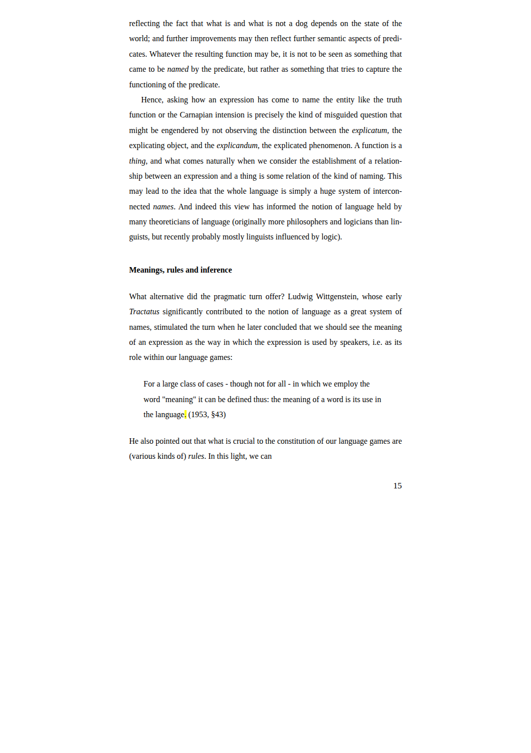reflecting the fact that what is and what is not a dog depends on the state of the world; and further improvements may then reflect further semantic aspects of predicates. Whatever the resulting function may be, it is not to be seen as something that came to be named by the predicate, but rather as something that tries to capture the functioning of the predicate.
Hence, asking how an expression has come to name the entity like the truth function or the Carnapian intension is precisely the kind of misguided question that might be engendered by not observing the distinction between the explicatum, the explicating object, and the explicandum, the explicated phenomenon. A function is a thing, and what comes naturally when we consider the establishment of a relationship between an expression and a thing is some relation of the kind of naming. This may lead to the idea that the whole language is simply a huge system of interconnected names. And indeed this view has informed the notion of language held by many theoreticians of language (originally more philosophers and logicians than linguists, but recently probably mostly linguists influenced by logic).
Meanings, rules and inference
What alternative did the pragmatic turn offer? Ludwig Wittgenstein, whose early Tractatus significantly contributed to the notion of language as a great system of names, stimulated the turn when he later concluded that we should see the meaning of an expression as the way in which the expression is used by speakers, i.e. as its role within our language games:
For a large class of cases - though not for all - in which we employ the word "meaning" it can be defined thus: the meaning of a word is its use in the language. (1953, §43)
He also pointed out that what is crucial to the constitution of our language games are (various kinds of) rules. In this light, we can
15